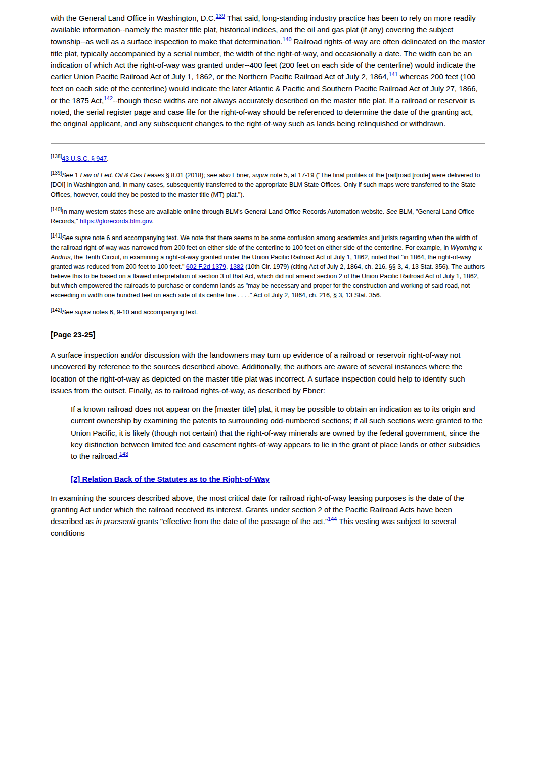with the General Land Office in Washington, D.C.139 That said, long-standing industry practice has been to rely on more readily available information--namely the master title plat, historical indices, and the oil and gas plat (if any) covering the subject township--as well as a surface inspection to make that determination.140 Railroad rights-of-way are often delineated on the master title plat, typically accompanied by a serial number, the width of the right-of-way, and occasionally a date. The width can be an indication of which Act the right-of-way was granted under--400 feet (200 feet on each side of the centerline) would indicate the earlier Union Pacific Railroad Act of July 1, 1862, or the Northern Pacific Railroad Act of July 2, 1864,141 whereas 200 feet (100 feet on each side of the centerline) would indicate the later Atlantic & Pacific and Southern Pacific Railroad Act of July 27, 1866, or the 1875 Act,142--though these widths are not always accurately described on the master title plat. If a railroad or reservoir is noted, the serial register page and case file for the right-of-way should be referenced to determine the date of the granting act, the original applicant, and any subsequent changes to the right-of-way such as lands being relinquished or withdrawn.
[138] 43 U.S.C. § 947.
[139] See 1 Law of Fed. Oil & Gas Leases § 8.01 (2018); see also Ebner, supra note 5, at 17-19 ("The final profiles of the [rail]road [route] were delivered to [DOI] in Washington and, in many cases, subsequently transferred to the appropriate BLM State Offices. Only if such maps were transferred to the State Offices, however, could they be posted to the master title (MT) plat.").
[140] In many western states these are available online through BLM's General Land Office Records Automation website. See BLM, "General Land Office Records," https://glorecords.blm.gov.
[141] See supra note 6 and accompanying text. We note that there seems to be some confusion among academics and jurists regarding when the width of the railroad right-of-way was narrowed from 200 feet on either side of the centerline to 100 feet on either side of the centerline. For example, in Wyoming v. Andrus, the Tenth Circuit, in examining a right-of-way granted under the Union Pacific Railroad Act of July 1, 1862, noted that "in 1864, the right-of-way granted was reduced from 200 feet to 100 feet." 602 F.2d 1379, 1382 (10th Cir. 1979) (citing Act of July 2, 1864, ch. 216, §§ 3, 4, 13 Stat. 356). The authors believe this to be based on a flawed interpretation of section 3 of that Act, which did not amend section 2 of the Union Pacific Railroad Act of July 1, 1862, but which empowered the railroads to purchase or condemn lands as "may be necessary and proper for the construction and working of said road, not exceeding in width one hundred feet on each side of its centre line . . . ." Act of July 2, 1864, ch. 216, § 3, 13 Stat. 356.
[142] See supra notes 6, 9-10 and accompanying text.
[Page 23-25]
A surface inspection and/or discussion with the landowners may turn up evidence of a railroad or reservoir right-of-way not uncovered by reference to the sources described above. Additionally, the authors are aware of several instances where the location of the right-of-way as depicted on the master title plat was incorrect. A surface inspection could help to identify such issues from the outset. Finally, as to railroad rights-of-way, as described by Ebner:
If a known railroad does not appear on the [master title] plat, it may be possible to obtain an indication as to its origin and current ownership by examining the patents to surrounding odd-numbered sections; if all such sections were granted to the Union Pacific, it is likely (though not certain) that the right-of-way minerals are owned by the federal government, since the key distinction between limited fee and easement rights-of-way appears to lie in the grant of place lands or other subsidies to the railroad.143
[2] Relation Back of the Statutes as to the Right-of-Way
In examining the sources described above, the most critical date for railroad right-of-way leasing purposes is the date of the granting Act under which the railroad received its interest. Grants under section 2 of the Pacific Railroad Acts have been described as in praesenti grants "effective from the date of the passage of the act."144 This vesting was subject to several conditions